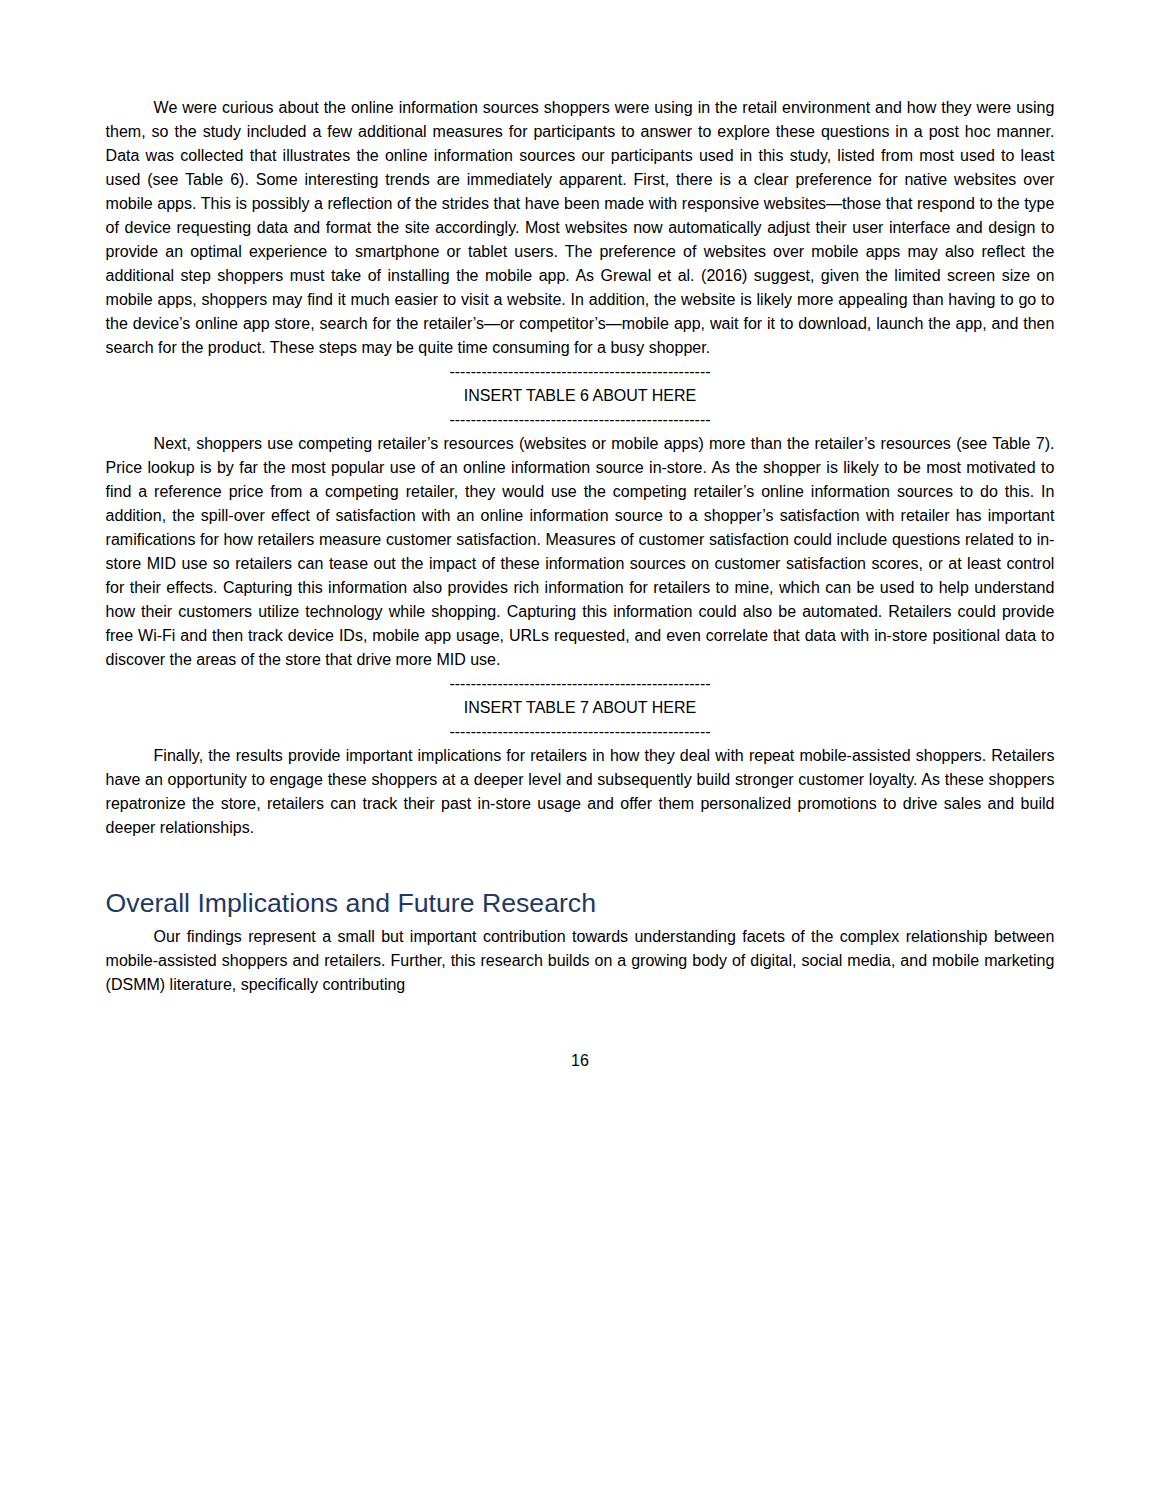We were curious about the online information sources shoppers were using in the retail environment and how they were using them, so the study included a few additional measures for participants to answer to explore these questions in a post hoc manner. Data was collected that illustrates the online information sources our participants used in this study, listed from most used to least used (see Table 6). Some interesting trends are immediately apparent. First, there is a clear preference for native websites over mobile apps. This is possibly a reflection of the strides that have been made with responsive websites—those that respond to the type of device requesting data and format the site accordingly. Most websites now automatically adjust their user interface and design to provide an optimal experience to smartphone or tablet users. The preference of websites over mobile apps may also reflect the additional step shoppers must take of installing the mobile app. As Grewal et al. (2016) suggest, given the limited screen size on mobile apps, shoppers may find it much easier to visit a website. In addition, the website is likely more appealing than having to go to the device’s online app store, search for the retailer’s—or competitor’s—mobile app, wait for it to download, launch the app, and then search for the product. These steps may be quite time consuming for a busy shopper.
-------------------------------------------------
INSERT TABLE 6 ABOUT HERE
-------------------------------------------------
Next, shoppers use competing retailer’s resources (websites or mobile apps) more than the retailer’s resources (see Table 7). Price lookup is by far the most popular use of an online information source in-store. As the shopper is likely to be most motivated to find a reference price from a competing retailer, they would use the competing retailer’s online information sources to do this. In addition, the spill-over effect of satisfaction with an online information source to a shopper’s satisfaction with retailer has important ramifications for how retailers measure customer satisfaction. Measures of customer satisfaction could include questions related to in-store MID use so retailers can tease out the impact of these information sources on customer satisfaction scores, or at least control for their effects. Capturing this information also provides rich information for retailers to mine, which can be used to help understand how their customers utilize technology while shopping. Capturing this information could also be automated. Retailers could provide free Wi-Fi and then track device IDs, mobile app usage, URLs requested, and even correlate that data with in-store positional data to discover the areas of the store that drive more MID use.
-------------------------------------------------
INSERT TABLE 7 ABOUT HERE
-------------------------------------------------
Finally, the results provide important implications for retailers in how they deal with repeat mobile-assisted shoppers. Retailers have an opportunity to engage these shoppers at a deeper level and subsequently build stronger customer loyalty. As these shoppers repatronize the store, retailers can track their past in-store usage and offer them personalized promotions to drive sales and build deeper relationships.
Overall Implications and Future Research
Our findings represent a small but important contribution towards understanding facets of the complex relationship between mobile-assisted shoppers and retailers. Further, this research builds on a growing body of digital, social media, and mobile marketing (DSMM) literature, specifically contributing
16